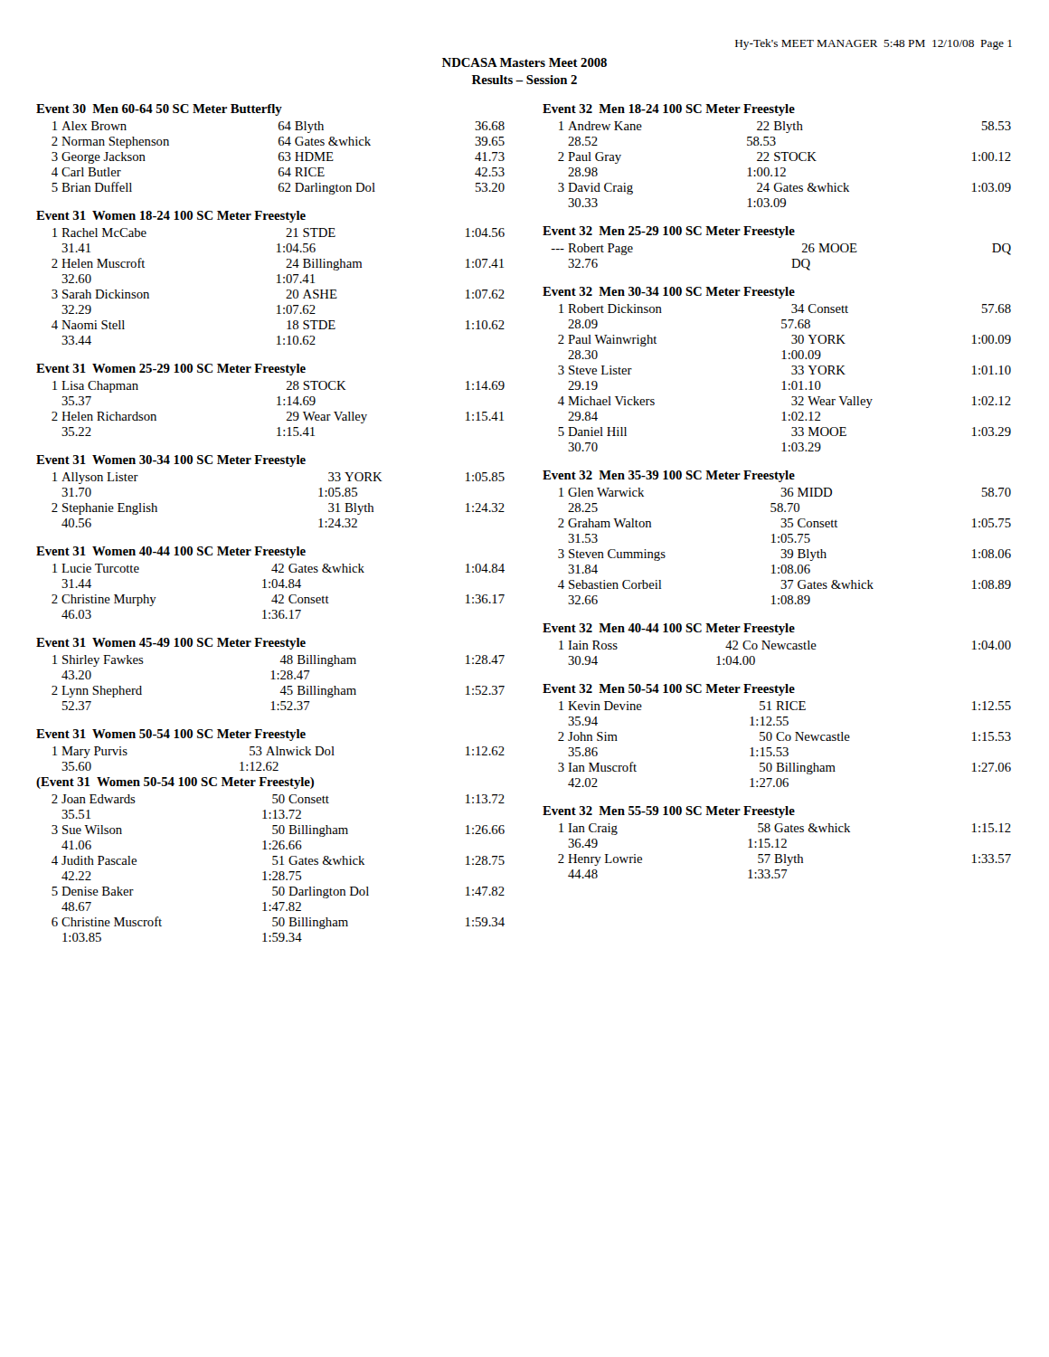Hy-Tek's MEET MANAGER 5:48 PM 12/10/08 Page 1
NDCASA Masters Meet 2008
Results – Session 2
Event 30 Men 60-64 50 SC Meter Butterfly
| 1 | Alex Brown | 64 | Blyth | 36.68 |
| 2 | Norman Stephenson | 64 | Gates &whick | 39.65 |
| 3 | George Jackson | 63 | HDME | 41.73 |
| 4 | Carl Butler | 64 | RICE | 42.53 |
| 5 | Brian Duffell | 62 | Darlington Dol | 53.20 |
Event 31 Women 18-24 100 SC Meter Freestyle
| 1 | Rachel McCabe | 21 | STDE | 1:04.56 |
| | 31.41 | 1:04.56 | |
| 2 | Helen Muscroft | 24 | Billingham | 1:07.41 |
| | 32.60 | 1:07.41 | |
| 3 | Sarah Dickinson | 20 | ASHE | 1:07.62 |
| | 32.29 | 1:07.62 | |
| 4 | Naomi Stell | 18 | STDE | 1:10.62 |
| | 33.44 | 1:10.62 | |
Event 31 Women 25-29 100 SC Meter Freestyle
| 1 | Lisa Chapman | 28 | STOCK | 1:14.69 |
| | 35.37 | 1:14.69 | |
| 2 | Helen Richardson | 29 | Wear Valley | 1:15.41 |
| | 35.22 | 1:15.41 | |
Event 31 Women 30-34 100 SC Meter Freestyle
| 1 | Allyson Lister | 33 | YORK | 1:05.85 |
| | 31.70 | 1:05.85 | |
| 2 | Stephanie English | 31 | Blyth | 1:24.32 |
| | 40.56 | 1:24.32 | |
Event 31 Women 40-44 100 SC Meter Freestyle
| 1 | Lucie Turcotte | 42 | Gates &whick | 1:04.84 |
| | 31.44 | 1:04.84 | |
| 2 | Christine Murphy | 42 | Consett | 1:36.17 |
| | 46.03 | 1:36.17 | |
Event 31 Women 45-49 100 SC Meter Freestyle
| 1 | Shirley Fawkes | 48 | Billingham | 1:28.47 |
| | 43.20 | 1:28.47 | |
| 2 | Lynn Shepherd | 45 | Billingham | 1:52.37 |
| | 52.37 | 1:52.37 | |
Event 31 Women 50-54 100 SC Meter Freestyle
| 1 | Mary Purvis | 53 | Alnwick Dol | 1:12.62 |
| | 35.60 | 1:12.62 | |
(Event 31 Women 50-54 100 SC Meter Freestyle)
| 2 | Joan Edwards | 50 | Consett | 1:13.72 |
| | 35.51 | 1:13.72 | |
| 3 | Sue Wilson | 50 | Billingham | 1:26.66 |
| | 41.06 | 1:26.66 | |
| 4 | Judith Pascale | 51 | Gates &whick | 1:28.75 |
| | 42.22 | 1:28.75 | |
| 5 | Denise Baker | 50 | Darlington Dol | 1:47.82 |
| | 48.67 | 1:47.82 | |
| 6 | Christine Muscroft | 50 | Billingham | 1:59.34 |
| | 1:03.85 | 1:59.34 | |
Event 32 Men 18-24 100 SC Meter Freestyle
| 1 | Andrew Kane | 22 | Blyth | 58.53 |
| | 28.52 | 58.53 | |
| 2 | Paul Gray | 22 | STOCK | 1:00.12 |
| | 28.98 | 1:00.12 | |
| 3 | David Craig | 24 | Gates &whick | 1:03.09 |
| | 30.33 | 1:03.09 | |
Event 32 Men 25-29 100 SC Meter Freestyle
| --- | Robert Page | 26 | MOOE | DQ |
| | 32.76 | DQ | |
Event 32 Men 30-34 100 SC Meter Freestyle
| 1 | Robert Dickinson | 34 | Consett | 57.68 |
| | 28.09 | 57.68 | |
| 2 | Paul Wainwright | 30 | YORK | 1:00.09 |
| | 28.30 | 1:00.09 | |
| 3 | Steve Lister | 33 | YORK | 1:01.10 |
| | 29.19 | 1:01.10 | |
| 4 | Michael Vickers | 32 | Wear Valley | 1:02.12 |
| | 29.84 | 1:02.12 | |
| 5 | Daniel Hill | 33 | MOOE | 1:03.29 |
| | 30.70 | 1:03.29 | |
Event 32 Men 35-39 100 SC Meter Freestyle
| 1 | Glen Warwick | 36 | MIDD | 58.70 |
| | 28.25 | 58.70 | |
| 2 | Graham Walton | 35 | Consett | 1:05.75 |
| | 31.53 | 1:05.75 | |
| 3 | Steven Cummings | 39 | Blyth | 1:08.06 |
| | 31.84 | 1:08.06 | |
| 4 | Sebastien Corbeil | 37 | Gates &whick | 1:08.89 |
| | 32.66 | 1:08.89 | |
Event 32 Men 40-44 100 SC Meter Freestyle
| 1 | Iain Ross | 42 | Co Newcastle | 1:04.00 |
| | 30.94 | 1:04.00 | |
Event 32 Men 50-54 100 SC Meter Freestyle
| 1 | Kevin Devine | 51 | RICE | 1:12.55 |
| | 35.94 | 1:12.55 | |
| 2 | John Sim | 50 | Co Newcastle | 1:15.53 |
| | 35.86 | 1:15.53 | |
| 3 | Ian Muscroft | 50 | Billingham | 1:27.06 |
| | 42.02 | 1:27.06 | |
Event 32 Men 55-59 100 SC Meter Freestyle
| 1 | Ian Craig | 58 | Gates &whick | 1:15.12 |
| | 36.49 | 1:15.12 | |
| 2 | Henry Lowrie | 57 | Blyth | 1:33.57 |
| | 44.48 | 1:33.57 | |